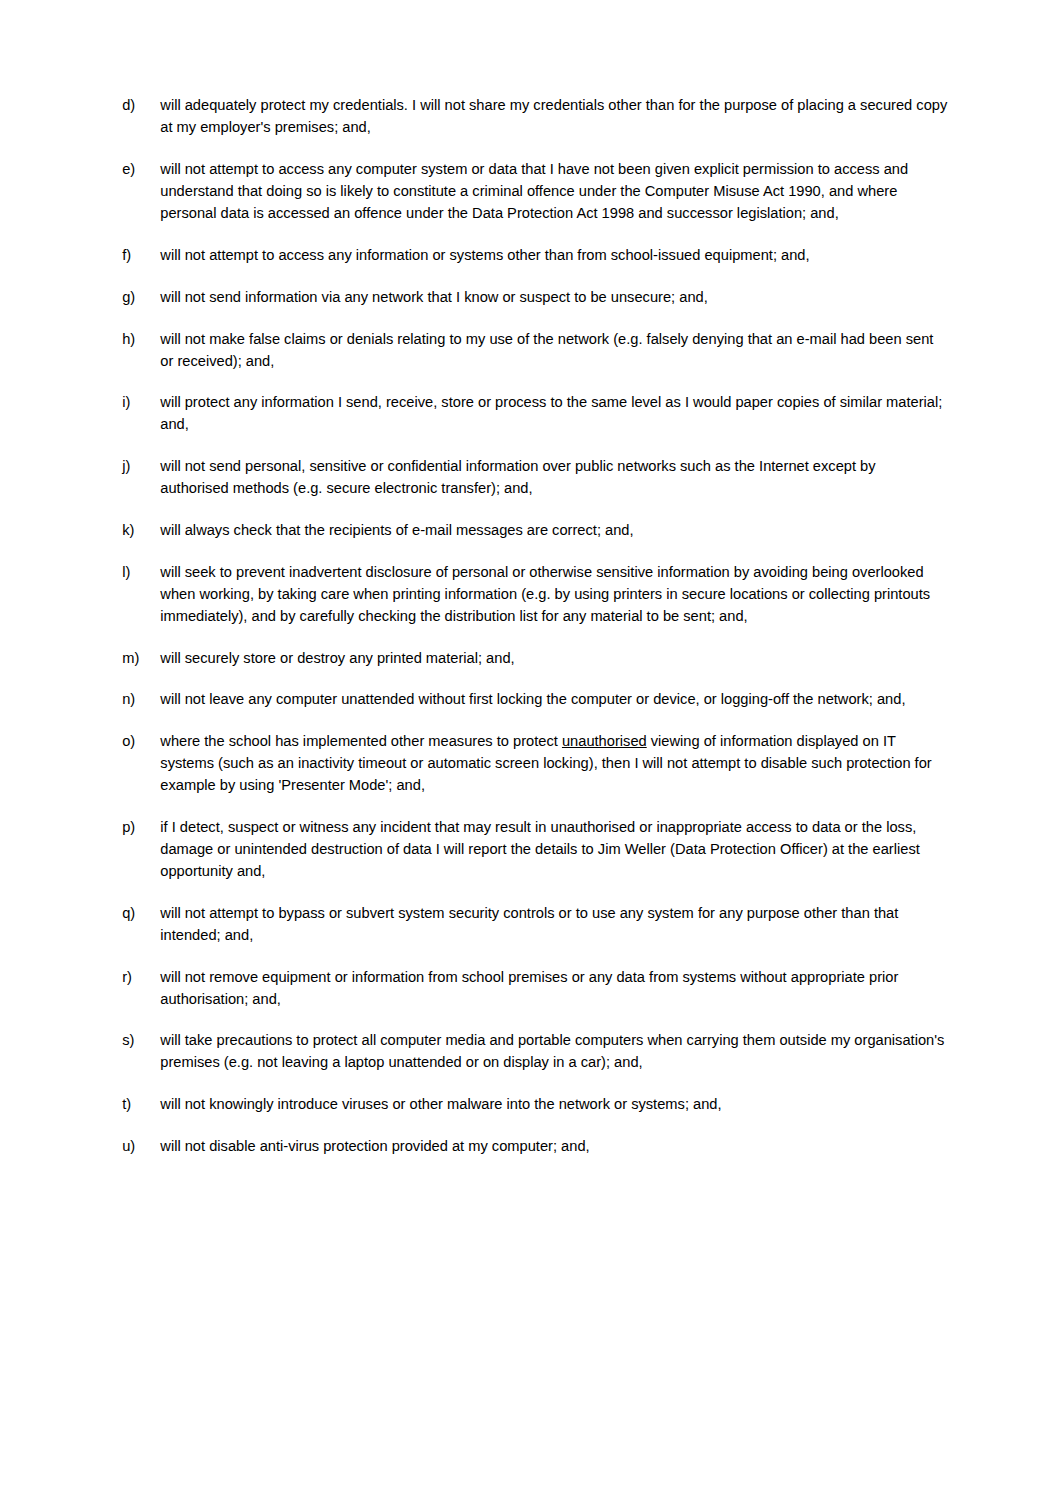d) will adequately protect my credentials. I will not share my credentials other than for the purpose of placing a secured copy at my employer's premises; and,
e) will not attempt to access any computer system or data that I have not been given explicit permission to access and understand that doing so is likely to constitute a criminal offence under the Computer Misuse Act 1990, and where personal data is accessed an offence under the Data Protection Act 1998 and successor legislation; and,
f) will not attempt to access any information or systems other than from school-issued equipment; and,
g) will not send information via any network that I know or suspect to be unsecure; and,
h) will not make false claims or denials relating to my use of the network (e.g. falsely denying that an e-mail had been sent or received); and,
i) will protect any information I send, receive, store or process to the same level as I would paper copies of similar material; and,
j) will not send personal, sensitive or confidential information over public networks such as the Internet except by authorised methods (e.g. secure electronic transfer); and,
k) will always check that the recipients of e-mail messages are correct; and,
l) will seek to prevent inadvertent disclosure of personal or otherwise sensitive information by avoiding being overlooked when working, by taking care when printing information (e.g. by using printers in secure locations or collecting printouts immediately), and by carefully checking the distribution list for any material to be sent; and,
m) will securely store or destroy any printed material; and,
n) will not leave any computer unattended without first locking the computer or device, or logging-off the network; and,
o) where the school has implemented other measures to protect unauthorised viewing of information displayed on IT systems (such as an inactivity timeout or automatic screen locking), then I will not attempt to disable such protection for example by using 'Presenter Mode'; and,
p) if I detect, suspect or witness any incident that may result in unauthorised or inappropriate access to data or the loss, damage or unintended destruction of data I will report the details to Jim Weller (Data Protection Officer) at the earliest opportunity and,
q) will not attempt to bypass or subvert system security controls or to use any system for any purpose other than that intended; and,
r) will not remove equipment or information from school premises or any data from systems without appropriate prior authorisation; and,
s) will take precautions to protect all computer media and portable computers when carrying them outside my organisation's premises (e.g. not leaving a laptop unattended or on display in a car); and,
t) will not knowingly introduce viruses or other malware into the network or systems; and,
u) will not disable anti-virus protection provided at my computer; and,